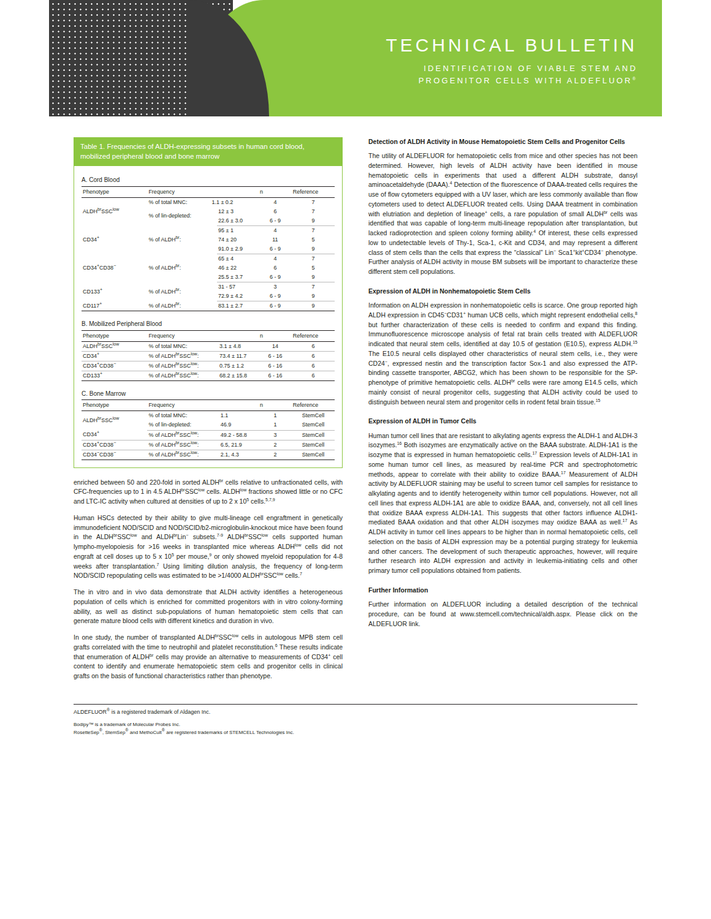TECHNICAL BULLETIN
IDENTIFICATION OF VIABLE STEM AND
PROGENITOR CELLS WITH ALDEFLUOR®
Table 1. Frequencies of ALDH-expressing subsets in human cord blood, mobilized peripheral blood and bone marrow
A. Cord Blood
| Phenotype | Frequency | n | Reference |
| --- | --- | --- | --- |
| ALDH br SSC low | % of total MNC: 1.1 ± 0.2 | 4 | 7 |
| % of lin-depleted: | 12 ± 3 | 6 | 7 |
| 22.6 ± 3.0 | 6 - 9 | 9 |
| CD34 + | % of ALDH br : | 95 ± 1 | 4 | 7 |
| 74 ± 20 | 11 | 5 |
| 91.0 ± 2.9 | 6 - 9 | 9 |
| CD34 + CD38 − | % of ALDH br : | 65 ± 4 | 4 | 7 |
| 46 ± 22 | 6 | 5 |
| 25.5 ± 3.7 | 6 - 9 | 9 |
| CD133 + | % of ALDH br : | 31 - 57 | 3 | 7 |
| 72.9 ± 4.2 | 6 - 9 | 9 |
| CD117 + | % of ALDH br : | 83.1 ± 2.7 | 6 - 9 | 9 |
B. Mobilized Peripheral Blood
| Phenotype | Frequency | n | Reference |
| --- | --- | --- | --- |
| ALDH br SSC low | % of total MNC: | 3.1 ± 4.8 | 14 | 6 |
| CD34 + | % of ALDH br SSC low : | 73.4 ± 11.7 | 6 - 16 | 6 |
| CD34 + CD38 − | % of ALDH br SSC low : | 0.75 ± 1.2 | 6 - 16 | 6 |
| CD133 + | % of ALDH br SSC low : | 68.2 ± 15.8 | 6 - 16 | 6 |
C. Bone Marrow
| Phenotype | Frequency | n | Reference |
| --- | --- | --- | --- |
| ALDH br SSC low | % of total MNC: | 1.1 | 1 | StemCell |
| % of lin-depleted: | 46.9 | 1 | StemCell |
| CD34 + | % of ALDH br SSC low : | 49.2 - 58.8 | 3 | StemCell |
| CD34 + CD38 − | % of ALDH br SSC low : | 6.5, 21.9 | 2 | StemCell |
| CD34 − CD38 − | % of ALDH br SSC low : | 2.1, 4.3 | 2 | StemCell |
enriched between 50 and 220-fold in sorted ALDHbr cells relative to unfractionated cells, with CFC-frequencies up to 1 in 4.5 ALDHbrSSClow cells. ALDHlow fractions showed little or no CFC and LTC-IC activity when cultured at densities of up to 2 x 105 cells.5,7,9
Human HSCs detected by their ability to give multi-lineage cell engraftment in genetically immunodeficient NOD/SCID and NOD/SCID/b2-microglobulin-knockout mice have been found in the ALDHbrSSClow and ALDHbrLin− subsets.7-9 ALDHbrSSClow cells supported human lympho-myelopoiesis for >16 weeks in transplanted mice whereas ALDHlow cells did not engraft at cell doses up to 5 x 105 per mouse,9 or only showed myeloid repopulation for 4-8 weeks after transplantation.7 Using limiting dilution analysis, the frequency of long-term NOD/SCID repopulating cells was estimated to be >1/4000 ALDHbrSSClow cells.7
The in vitro and in vivo data demonstrate that ALDH activity identifies a heterogeneous population of cells which is enriched for committed progenitors with in vitro colony-forming ability, as well as distinct sub-populations of human hematopoietic stem cells that can generate mature blood cells with different kinetics and duration in vivo.
In one study, the number of transplanted ALDHbrSSClow cells in autologous MPB stem cell grafts correlated with the time to neutrophil and platelet reconstitution.6 These results indicate that enumeration of ALDHbr cells may provide an alternative to measurements of CD34+ cell content to identify and enumerate hematopoietic stem cells and progenitor cells in clinical grafts on the basis of functional characteristics rather than phenotype.
Detection of ALDH Activity in Mouse Hematopoietic Stem Cells and Progenitor Cells
The utility of ALDEFLUOR for hematopoietic cells from mice and other species has not been determined. However, high levels of ALDH activity have been identified in mouse hematopoietic cells in experiments that used a different ALDH substrate, dansyl aminoacetaldehyde (DAAA).4 Detection of the fluorescence of DAAA-treated cells requires the use of flow cytometers equipped with a UV laser, which are less commonly available than flow cytometers used to detect ALDEFLUOR treated cells. Using DAAA treatment in combination with elutriation and depletion of lineage+ cells, a rare population of small ALDHbr cells was identified that was capable of long-term multi-lineage repopulation after transplantation, but lacked radioprotection and spleen colony forming ability.4 Of interest, these cells expressed low to undetectable levels of Thy-1, Sca-1, c-Kit and CD34, and may represent a different class of stem cells than the cells that express the “classical” Lin− Sca1+kit+CD34− phenotype. Further analysis of ALDH activity in mouse BM subsets will be important to characterize these different stem cell populations.
Expression of ALDH in Nonhematopoietic Stem Cells
Information on ALDH expression in nonhematopoietic cells is scarce. One group reported high ALDH expression in CD45−CD31+ human UCB cells, which might represent endothelial cells,8 but further characterization of these cells is needed to confirm and expand this finding. Immunofluorescence microscope analysis of fetal rat brain cells treated with ALDEFLUOR indicated that neural stem cells, identified at day 10.5 of gestation (E10.5), express ALDH.15 The E10.5 neural cells displayed other characteristics of neural stem cells, i.e., they were CD24−, expressed nestin and the transcription factor Sox-1 and also expressed the ATP-binding cassette transporter, ABCG2, which has been shown to be responsible for the SP-phenotype of primitive hematopoietic cells. ALDHbr cells were rare among E14.5 cells, which mainly consist of neural progenitor cells, suggesting that ALDH activity could be used to distinguish between neural stem and progenitor cells in rodent fetal brain tissue.15
Expression of ALDH in Tumor Cells
Human tumor cell lines that are resistant to alkylating agents express the ALDH-1 and ALDH-3 isozymes.16 Both isozymes are enzymatically active on the BAAA substrate. ALDH-1A1 is the isozyme that is expressed in human hematopoietic cells.17 Expression levels of ALDH-1A1 in some human tumor cell lines, as measured by real-time PCR and spectrophotometric methods, appear to correlate with their ability to oxidize BAAA.17 Measurement of ALDH activity by ALDEFLUOR staining may be useful to screen tumor cell samples for resistance to alkylating agents and to identify heterogeneity within tumor cell populations. However, not all cell lines that express ALDH-1A1 are able to oxidize BAAA, and, conversely, not all cell lines that oxidize BAAA express ALDH-1A1. This suggests that other factors influence ALDH1-mediated BAAA oxidation and that other ALDH isozymes may oxidize BAAA as well.17 As ALDH activity in tumor cell lines appears to be higher than in normal hematopoietic cells, cell selection on the basis of ALDH expression may be a potential purging strategy for leukemia and other cancers. The development of such therapeutic approaches, however, will require further research into ALDH expression and activity in leukemia-initiating cells and other primary tumor cell populations obtained from patients.
Further Information
Further information on ALDEFLUOR including a detailed description of the technical procedure, can be found at www.stemcell.com/technical/aldh.aspx. Please click on the ALDEFLUOR link.
ALDEFLUOR® is a registered trademark of Aldagen Inc.
Bodipy™ is a trademark of Molecular Probes Inc.
RosetteSep®, StemSep® and MethoCult® are registered trademarks of STEMCELL Technologies Inc.